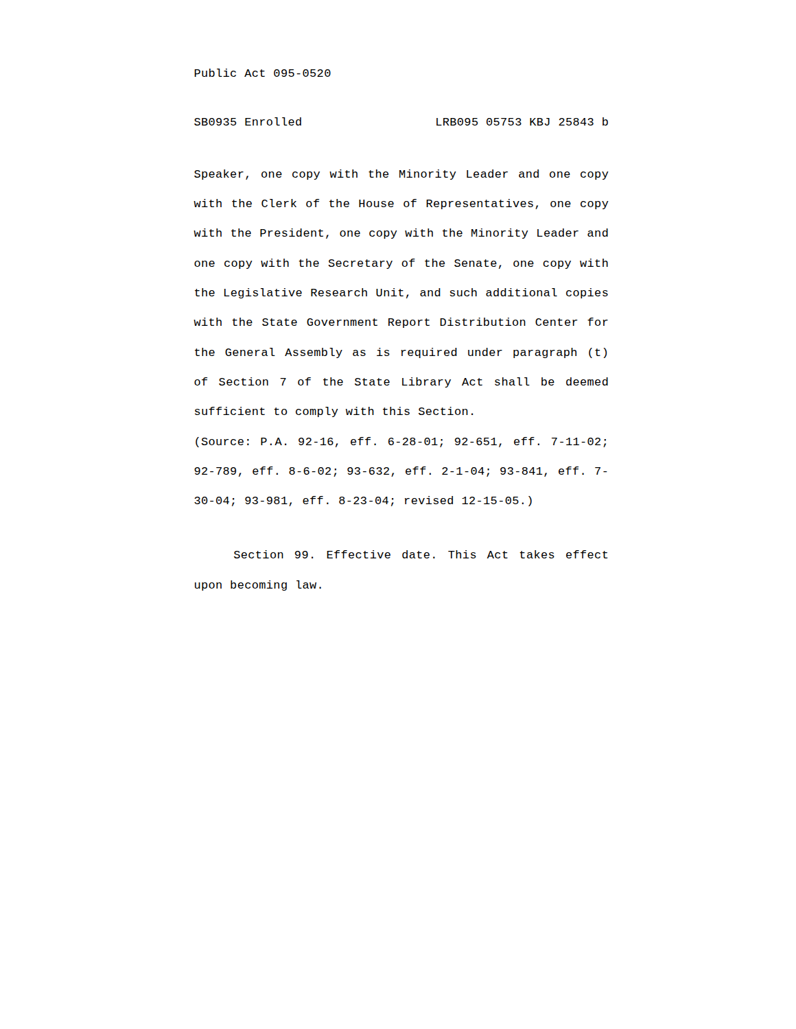Public Act 095-0520
SB0935 Enrolled LRB095 05753 KBJ 25843 b
Speaker, one copy with the Minority Leader and one copy with the Clerk of the House of Representatives, one copy with the President, one copy with the Minority Leader and one copy with the Secretary of the Senate, one copy with the Legislative Research Unit, and such additional copies with the State Government Report Distribution Center for the General Assembly as is required under paragraph (t) of Section 7 of the State Library Act shall be deemed sufficient to comply with this Section.
(Source: P.A. 92-16, eff. 6-28-01; 92-651, eff. 7-11-02; 92-789, eff. 8-6-02; 93-632, eff. 2-1-04; 93-841, eff. 7-30-04; 93-981, eff. 8-23-04; revised 12-15-05.)
Section 99. Effective date. This Act takes effect upon becoming law.